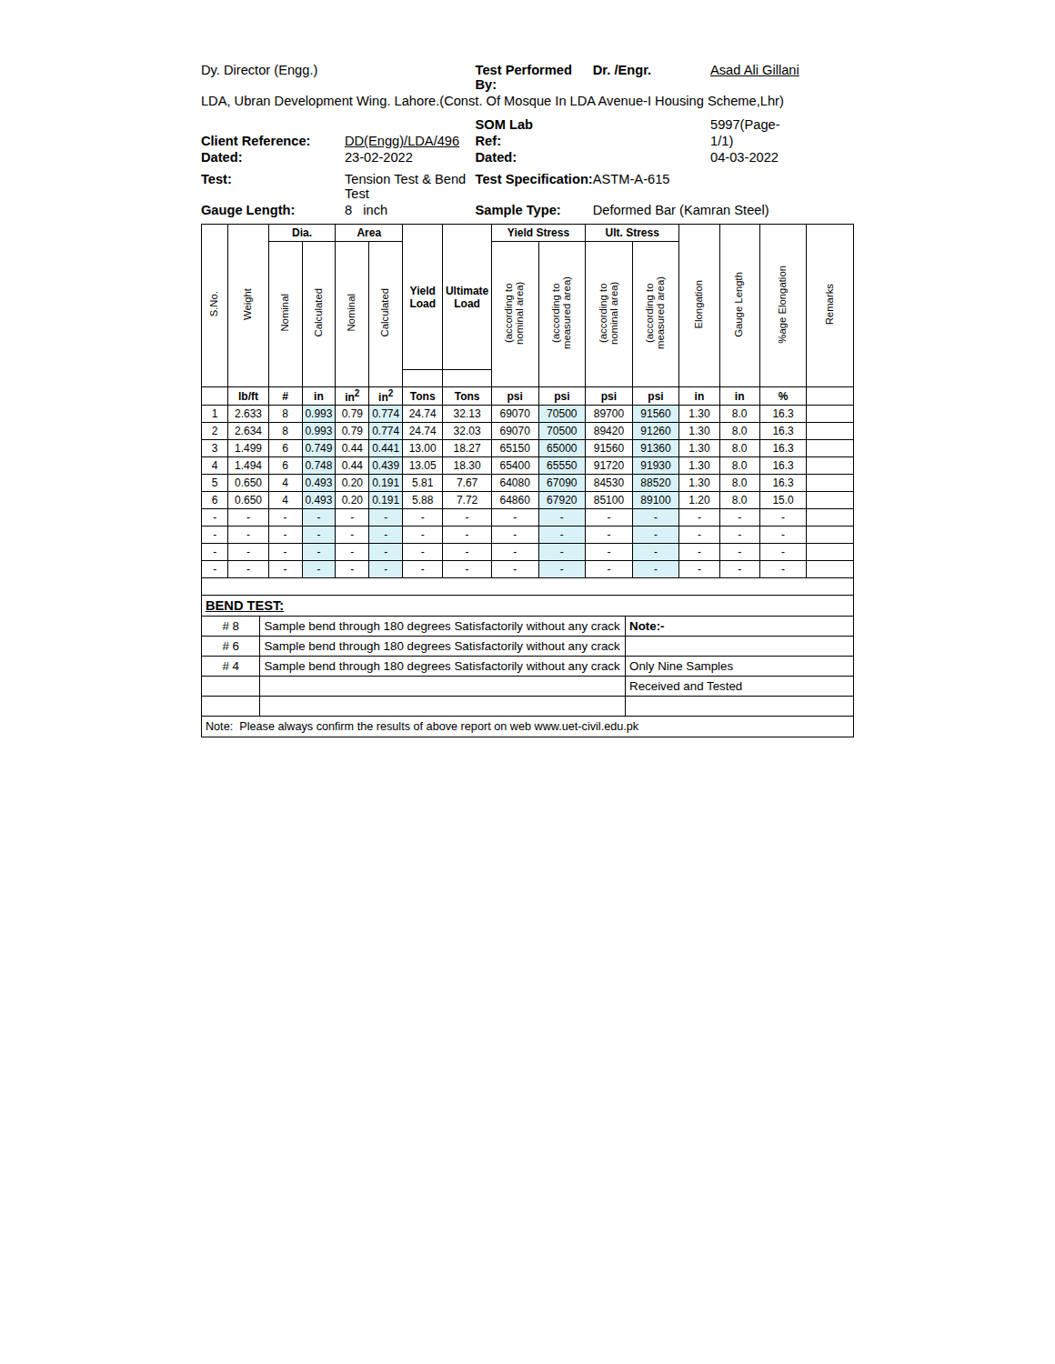| Dy. Director (Engg.) | | Test Performed By: | Dr. /Engr. | Asad Ali Gillani |
| LDA, Ubran Development Wing. Lahore.(Const. Of Mosque In LDA Avenue-I Housing Scheme,Lhr) |
| | SOM Lab | 5997(Page- |
| Client Reference: | DD(Engg)/LDA/496 | Ref: | 1/1) |
| Dated: | 23-02-2022 | Dated: | 04-03-2022 |
| Test: | Tension Test & Bend Test | Test Specification: | ASTM-A-615 |
| Gauge Length: | 8 inch | Sample Type: | Deformed Bar (Kamran Steel) |
| S.No. | Weight | Dia. | Area | Yield Load | Ultimate Load | Yield Stress | Ult. Stress | Elongation | Gauge Length | %age Elongation | Remarks |
| --- | --- | --- | --- | --- | --- | --- | --- | --- | --- | --- | --- |
| Nominal | Calculated | Nominal | Calculated | (according to nominal area) | (according to measured area) | (according to nominal area) | (according to measured area) |
| | lb/ft | # | in | in 2 | in 2 | Tons | Tons | psi | psi | psi | psi | in | in | % | |
| 1 | 2.633 | 8 | 0.993 | 0.79 | 0.774 | 24.74 | 32.13 | 69070 | 70500 | 89700 | 91560 | 1.30 | 8.0 | 16.3 | |
| 2 | 2.634 | 8 | 0.993 | 0.79 | 0.774 | 24.74 | 32.03 | 69070 | 70500 | 89420 | 91260 | 1.30 | 8.0 | 16.3 | |
| 3 | 1.499 | 6 | 0.749 | 0.44 | 0.441 | 13.00 | 18.27 | 65150 | 65000 | 91560 | 91360 | 1.30 | 8.0 | 16.3 | |
| 4 | 1.494 | 6 | 0.748 | 0.44 | 0.439 | 13.05 | 18.30 | 65400 | 65550 | 91720 | 91930 | 1.30 | 8.0 | 16.3 | |
| 5 | 0.650 | 4 | 0.493 | 0.20 | 0.191 | 5.81 | 7.67 | 64080 | 67090 | 84530 | 88520 | 1.30 | 8.0 | 16.3 | |
| 6 | 0.650 | 4 | 0.493 | 0.20 | 0.191 | 5.88 | 7.72 | 64860 | 67920 | 85100 | 89100 | 1.20 | 8.0 | 15.0 | |
| - | - | - | - | - | - | - | - | - | - | - | - | - | - | - | |
| - | - | - | - | - | - | - | - | - | - | - | - | - | - | - | |
| - | - | - | - | - | - | - | - | - | - | - | - | - | - | - | |
| - | - | - | - | - | - | - | - | - | - | - | - | - | - | - | |
| BEND TEST: |
| # 8 | Sample bend through 180 degrees Satisfactorily without any crack | Note:- |
| # 6 | Sample bend through 180 degrees Satisfactorily without any crack | |
| # 4 | Sample bend through 180 degrees Satisfactorily without any crack | Only Nine Samples |
| | | Received and Tested |
Note: Please always confirm the results of above report on web www.uet-civil.edu.pk